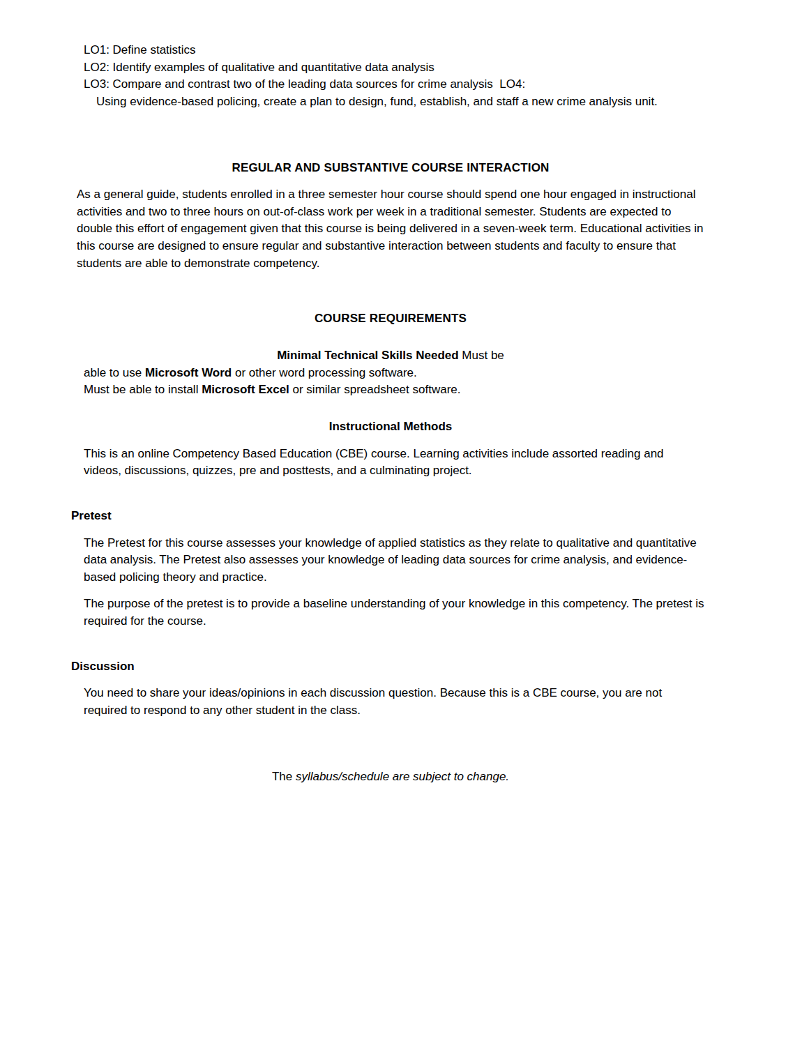LO1: Define statistics
LO2: Identify examples of qualitative and quantitative data analysis
LO3: Compare and contrast two of the leading data sources for crime analysis LO4:
Using evidence-based policing, create a plan to design, fund, establish, and staff a new crime analysis unit.
REGULAR AND SUBSTANTIVE COURSE INTERACTION
As a general guide, students enrolled in a three semester hour course should spend one hour engaged in instructional activities and two to three hours on out-of-class work per week in a traditional semester. Students are expected to double this effort of engagement given that this course is being delivered in a seven-week term. Educational activities in this course are designed to ensure regular and substantive interaction between students and faculty to ensure that students are able to demonstrate competency.
COURSE REQUIREMENTS
Minimal Technical Skills Needed Must be
able to use Microsoft Word or other word processing software.
Must be able to install Microsoft Excel or similar spreadsheet software.
Instructional Methods
This is an online Competency Based Education (CBE) course. Learning activities include assorted reading and videos, discussions, quizzes, pre and posttests, and a culminating project.
Pretest
The Pretest for this course assesses your knowledge of applied statistics as they relate to qualitative and quantitative data analysis. The Pretest also assesses your knowledge of leading data sources for crime analysis, and evidence-based policing theory and practice.
The purpose of the pretest is to provide a baseline understanding of your knowledge in this competency. The pretest is required for the course.
Discussion
You need to share your ideas/opinions in each discussion question. Because this is a CBE course, you are not required to respond to any other student in the class.
The syllabus/schedule are subject to change.